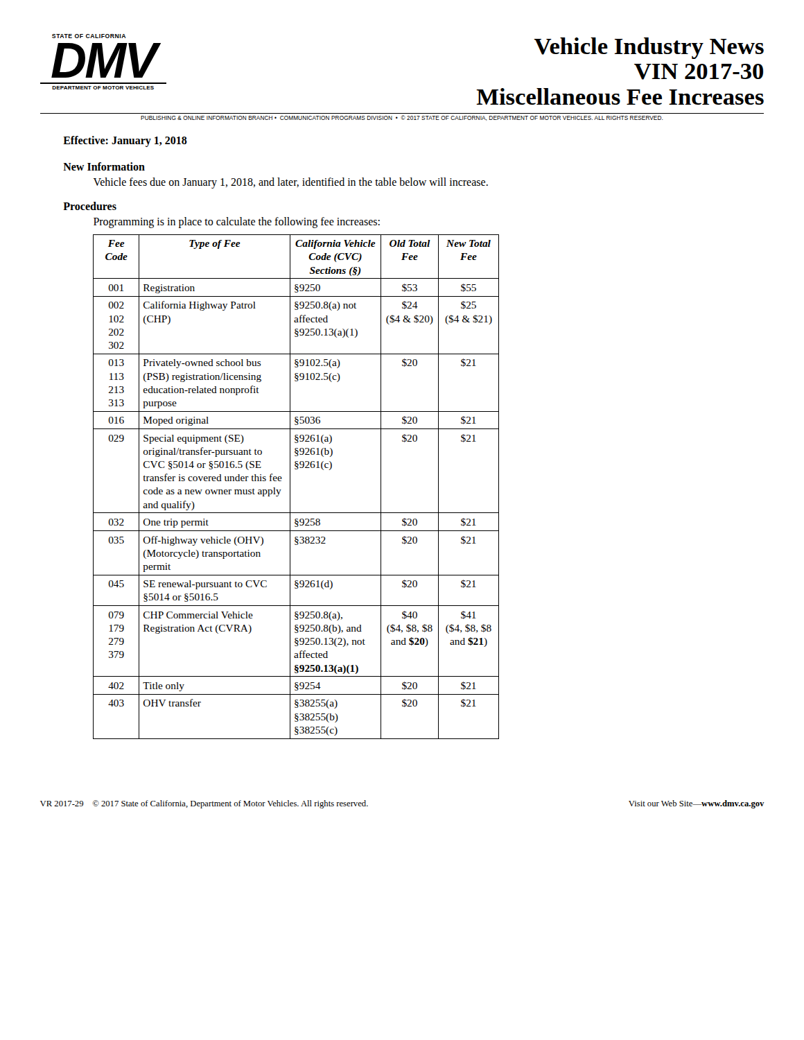STATE OF CALIFORNIA
DMV
DEPARTMENT OF MOTOR VEHICLES
Vehicle Industry News
VIN 2017-30
Miscellaneous Fee Increases
PUBLISHING & ONLINE INFORMATION BRANCH • COMMUNICATION PROGRAMS DIVISION • © 2017 STATE OF CALIFORNIA, DEPARTMENT OF MOTOR VEHICLES. ALL RIGHTS RESERVED.
Effective: January 1, 2018
New Information
Vehicle fees due on January 1, 2018, and later, identified in the table below will increase.
Procedures
Programming is in place to calculate the following fee increases:
| Fee Code | Type of Fee | California Vehicle Code (CVC) Sections (§) | Old Total Fee | New Total Fee |
| --- | --- | --- | --- | --- |
| 001 | Registration | §9250 | $53 | $55 |
| 002 102 202 302 | California Highway Patrol (CHP) | §9250.8(a) not affected §9250.13(a)(1) | $24 ($4 & $20) | $25 ($4 & $21) |
| 013 113 213 313 | Privately-owned school bus (PSB) registration/licensing education-related nonprofit purpose | §9102.5(a) §9102.5(c) | $20 | $21 |
| 016 | Moped original | §5036 | $20 | $21 |
| 029 | Special equipment (SE) original/transfer-pursuant to CVC §5014 or §5016.5 (SE transfer is covered under this fee code as a new owner must apply and qualify) | §9261(a) §9261(b) §9261(c) | $20 | $21 |
| 032 | One trip permit | §9258 | $20 | $21 |
| 035 | Off-highway vehicle (OHV) (Motorcycle) transportation permit | §38232 | $20 | $21 |
| 045 | SE renewal-pursuant to CVC §5014 or §5016.5 | §9261(d) | $20 | $21 |
| 079 179 279 379 | CHP Commercial Vehicle Registration Act (CVRA) | §9250.8(a), §9250.8(b), and §9250.13(2), not affected §9250.13(a)(1) | $40 ($4, $8, $8 and $20 ) | $41 ($4, $8, $8 and $21 ) |
| 402 | Title only | §9254 | $20 | $21 |
| 403 | OHV transfer | §38255(a) §38255(b) §38255(c) | $20 | $21 |
VR 2017-29 © 2017 State of California, Department of Motor Vehicles. All rights reserved.
Visit our Web Site—www.dmv.ca.gov